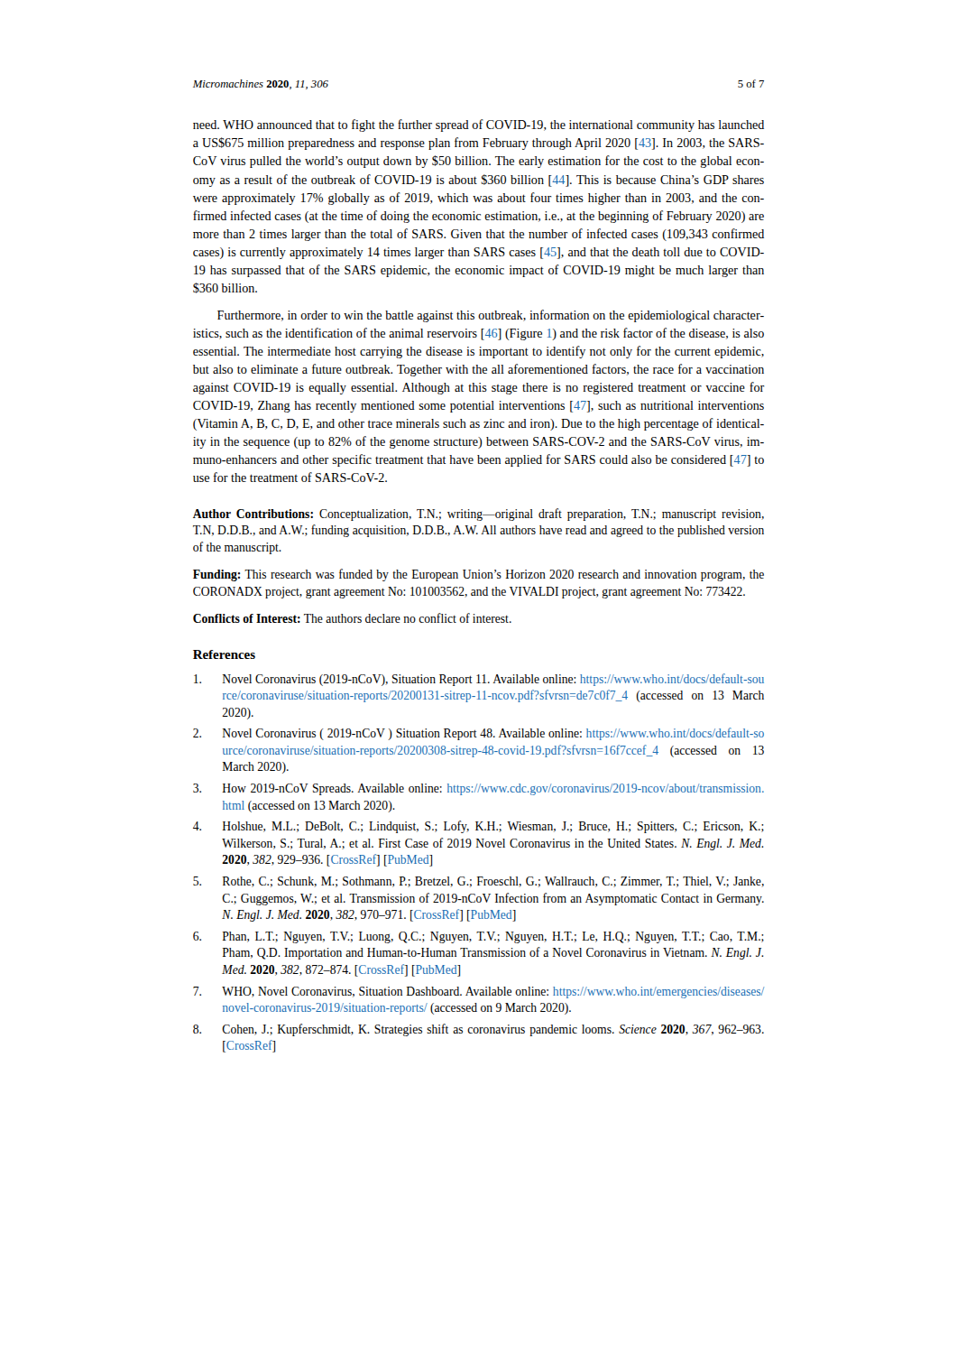Micromachines 2020, 11, 306
5 of 7
need. WHO announced that to fight the further spread of COVID-19, the international community has launched a US$675 million preparedness and response plan from February through April 2020 [43]. In 2003, the SARS-CoV virus pulled the world’s output down by $50 billion. The early estimation for the cost to the global economy as a result of the outbreak of COVID-19 is about $360 billion [44]. This is because China’s GDP shares were approximately 17% globally as of 2019, which was about four times higher than in 2003, and the confirmed infected cases (at the time of doing the economic estimation, i.e., at the beginning of February 2020) are more than 2 times larger than the total of SARS. Given that the number of infected cases (109,343 confirmed cases) is currently approximately 14 times larger than SARS cases [45], and that the death toll due to COVID-19 has surpassed that of the SARS epidemic, the economic impact of COVID-19 might be much larger than $360 billion.
Furthermore, in order to win the battle against this outbreak, information on the epidemiological characteristics, such as the identification of the animal reservoirs [46] (Figure 1) and the risk factor of the disease, is also essential. The intermediate host carrying the disease is important to identify not only for the current epidemic, but also to eliminate a future outbreak. Together with the all aforementioned factors, the race for a vaccination against COVID-19 is equally essential. Although at this stage there is no registered treatment or vaccine for COVID-19, Zhang has recently mentioned some potential interventions [47], such as nutritional interventions (Vitamin A, B, C, D, E, and other trace minerals such as zinc and iron). Due to the high percentage of identicality in the sequence (up to 82% of the genome structure) between SARS-COV-2 and the SARS-CoV virus, immuno-enhancers and other specific treatment that have been applied for SARS could also be considered [47] to use for the treatment of SARS-CoV-2.
Author Contributions: Conceptualization, T.N.; writing—original draft preparation, T.N.; manuscript revision, T.N, D.D.B., and A.W.; funding acquisition, D.D.B., A.W. All authors have read and agreed to the published version of the manuscript.
Funding: This research was funded by the European Union’s Horizon 2020 research and innovation program, the CORONADX project, grant agreement No: 101003562, and the VIVALDI project, grant agreement No: 773422.
Conflicts of Interest: The authors declare no conflict of interest.
References
Novel Coronavirus (2019-nCoV), Situation Report 11. Available online: https://www.who.int/docs/default-source/coronaviruse/situation-reports/20200131-sitrep-11-ncov.pdf?sfvrsn=de7c0f7_4 (accessed on 13 March 2020).
Novel Coronavirus ( 2019-nCoV ) Situation Report 48. Available online: https://www.who.int/docs/default-source/coronaviruse/situation-reports/20200308-sitrep-48-covid-19.pdf?sfvrsn=16f7ccef_4 (accessed on 13 March 2020).
How 2019-nCoV Spreads. Available online: https://www.cdc.gov/coronavirus/2019-ncov/about/transmission.html (accessed on 13 March 2020).
Holshue, M.L.; DeBolt, C.; Lindquist, S.; Lofy, K.H.; Wiesman, J.; Bruce, H.; Spitters, C.; Ericson, K.; Wilkerson, S.; Tural, A.; et al. First Case of 2019 Novel Coronavirus in the United States. N. Engl. J. Med. 2020, 382, 929–936. [CrossRef] [PubMed]
Rothe, C.; Schunk, M.; Sothmann, P.; Bretzel, G.; Froeschl, G.; Wallrauch, C.; Zimmer, T.; Thiel, V.; Janke, C.; Guggemos, W.; et al. Transmission of 2019-nCoV Infection from an Asymptomatic Contact in Germany. N. Engl. J. Med. 2020, 382, 970–971. [CrossRef] [PubMed]
Phan, L.T.; Nguyen, T.V.; Luong, Q.C.; Nguyen, T.V.; Nguyen, H.T.; Le, H.Q.; Nguyen, T.T.; Cao, T.M.; Pham, Q.D. Importation and Human-to-Human Transmission of a Novel Coronavirus in Vietnam. N. Engl. J. Med. 2020, 382, 872–874. [CrossRef] [PubMed]
WHO, Novel Coronavirus, Situation Dashboard. Available online: https://www.who.int/emergencies/diseases/novel-coronavirus-2019/situation-reports/ (accessed on 9 March 2020).
Cohen, J.; Kupferschmidt, K. Strategies shift as coronavirus pandemic looms. Science 2020, 367, 962–963. [CrossRef]